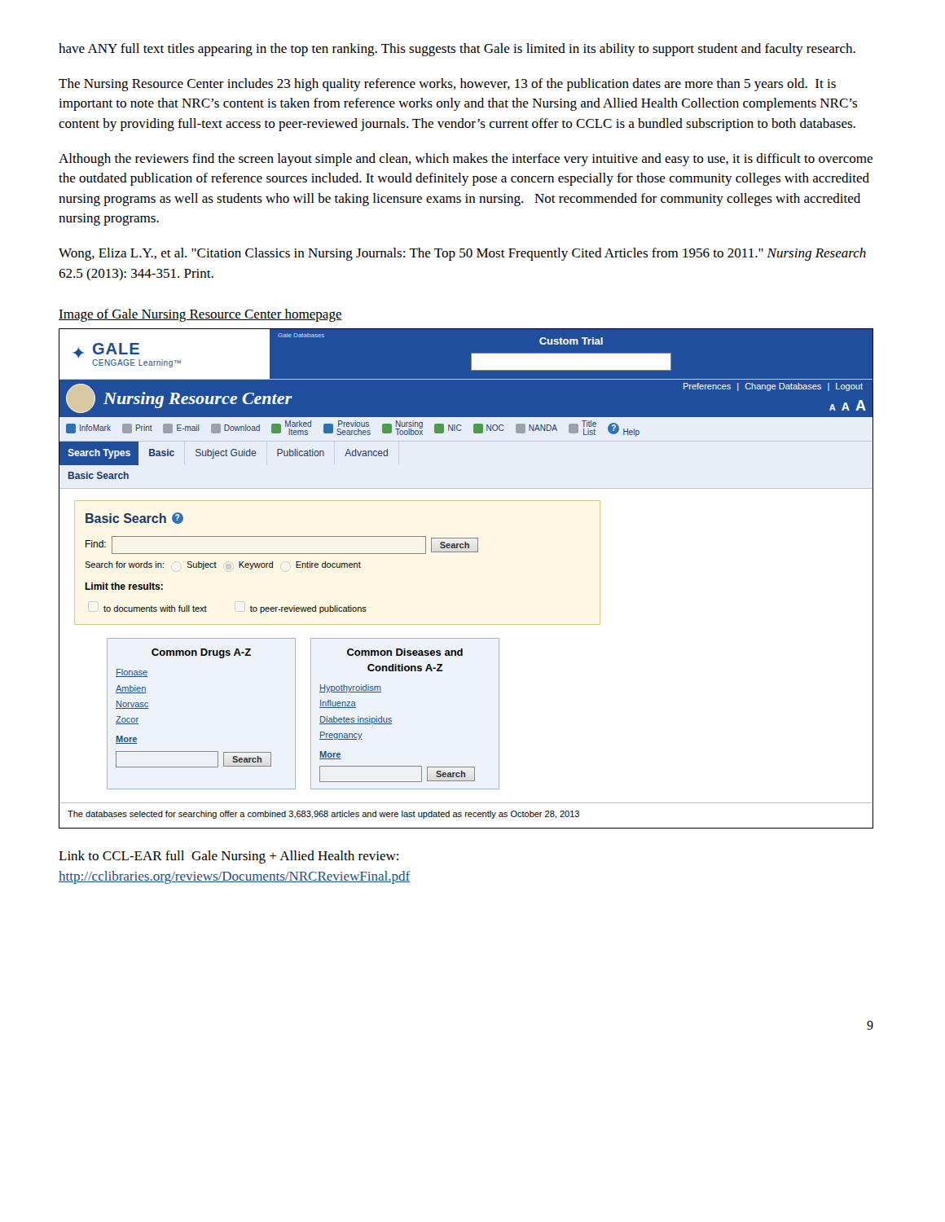have ANY full text titles appearing in the top ten ranking. This suggests that Gale is limited in its ability to support student and faculty research.
The Nursing Resource Center includes 23 high quality reference works, however, 13 of the publication dates are more than 5 years old. It is important to note that NRC’s content is taken from reference works only and that the Nursing and Allied Health Collection complements NRC’s content by providing full-text access to peer-reviewed journals. The vendor’s current offer to CCLC is a bundled subscription to both databases.
Although the reviewers find the screen layout simple and clean, which makes the interface very intuitive and easy to use, it is difficult to overcome the outdated publication of reference sources included. It would definitely pose a concern especially for those community colleges with accredited nursing programs as well as students who will be taking licensure exams in nursing. Not recommended for community colleges with accredited nursing programs.
Wong, Eliza L.Y., et al. "Citation Classics in Nursing Journals: The Top 50 Most Frequently Cited Articles from 1956 to 2011." Nursing Research 62.5 (2013): 344-351. Print.
Image of Gale Nursing Resource Center homepage
✦ GALE
CENGAGE Learning™
Gale Databases
Custom Trial
Nursing Resource Center
Preferences | Change Databases | Logout
A A A
InfoMark Print E-mail Download Marked
Items Previous
Searches Nursing
Toolbox NIC NOC NANDA Title
List ?
Help
Search Types
Basic Subject Guide Publication Advanced
Basic Search
Basic Search ?
Find: Search
Search for words in: Subject Keyword Entire document
Limit the results:
to documents with full text to peer-reviewed publications
Common Drugs A-Z
Flonase
Ambien
Norvasc
Zocor
More
Search
Common Diseases and Conditions A-Z
Hypothyroidism
Influenza
Diabetes insipidus
Pregnancy
More
Search
The databases selected for searching offer a combined 3,683,968 articles and were last updated as recently as October 28, 2013
Link to CCL-EAR full Gale Nursing + Allied Health review:
http://cclibraries.org/reviews/Documents/NRCReviewFinal.pdf
9